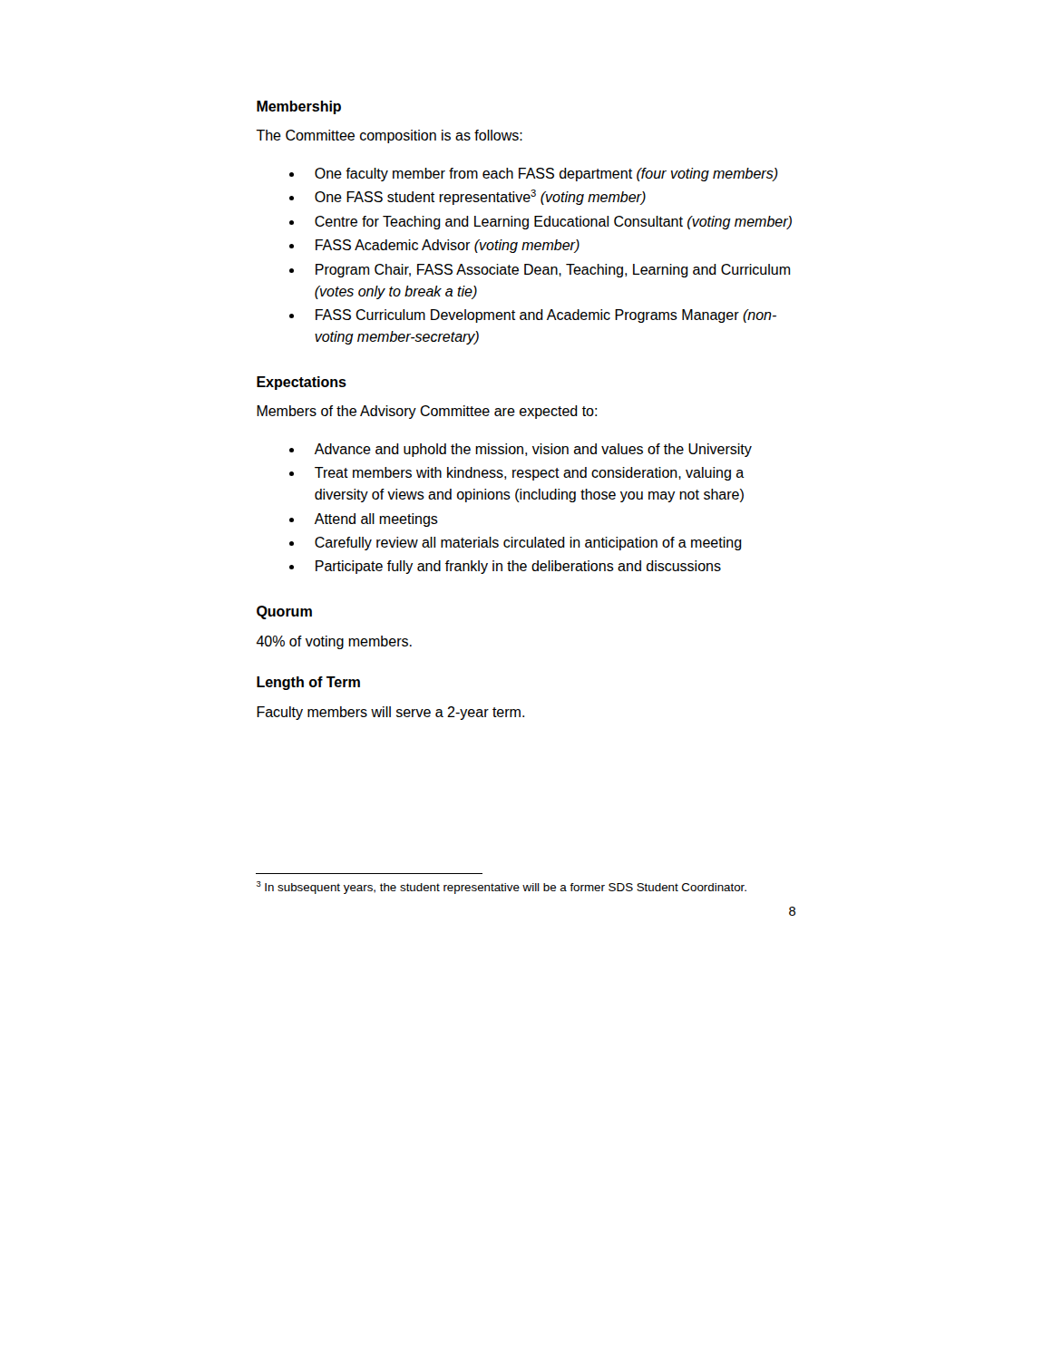Membership
The Committee composition is as follows:
One faculty member from each FASS department (four voting members)
One FASS student representative3 (voting member)
Centre for Teaching and Learning Educational Consultant (voting member)
FASS Academic Advisor (voting member)
Program Chair, FASS Associate Dean, Teaching, Learning and Curriculum (votes only to break a tie)
FASS Curriculum Development and Academic Programs Manager (non-voting member-secretary)
Expectations
Members of the Advisory Committee are expected to:
Advance and uphold the mission, vision and values of the University
Treat members with kindness, respect and consideration, valuing a diversity of views and opinions (including those you may not share)
Attend all meetings
Carefully review all materials circulated in anticipation of a meeting
Participate fully and frankly in the deliberations and discussions
Quorum
40% of voting members.
Length of Term
Faculty members will serve a 2-year term.
3 In subsequent years, the student representative will be a former SDS Student Coordinator.
8